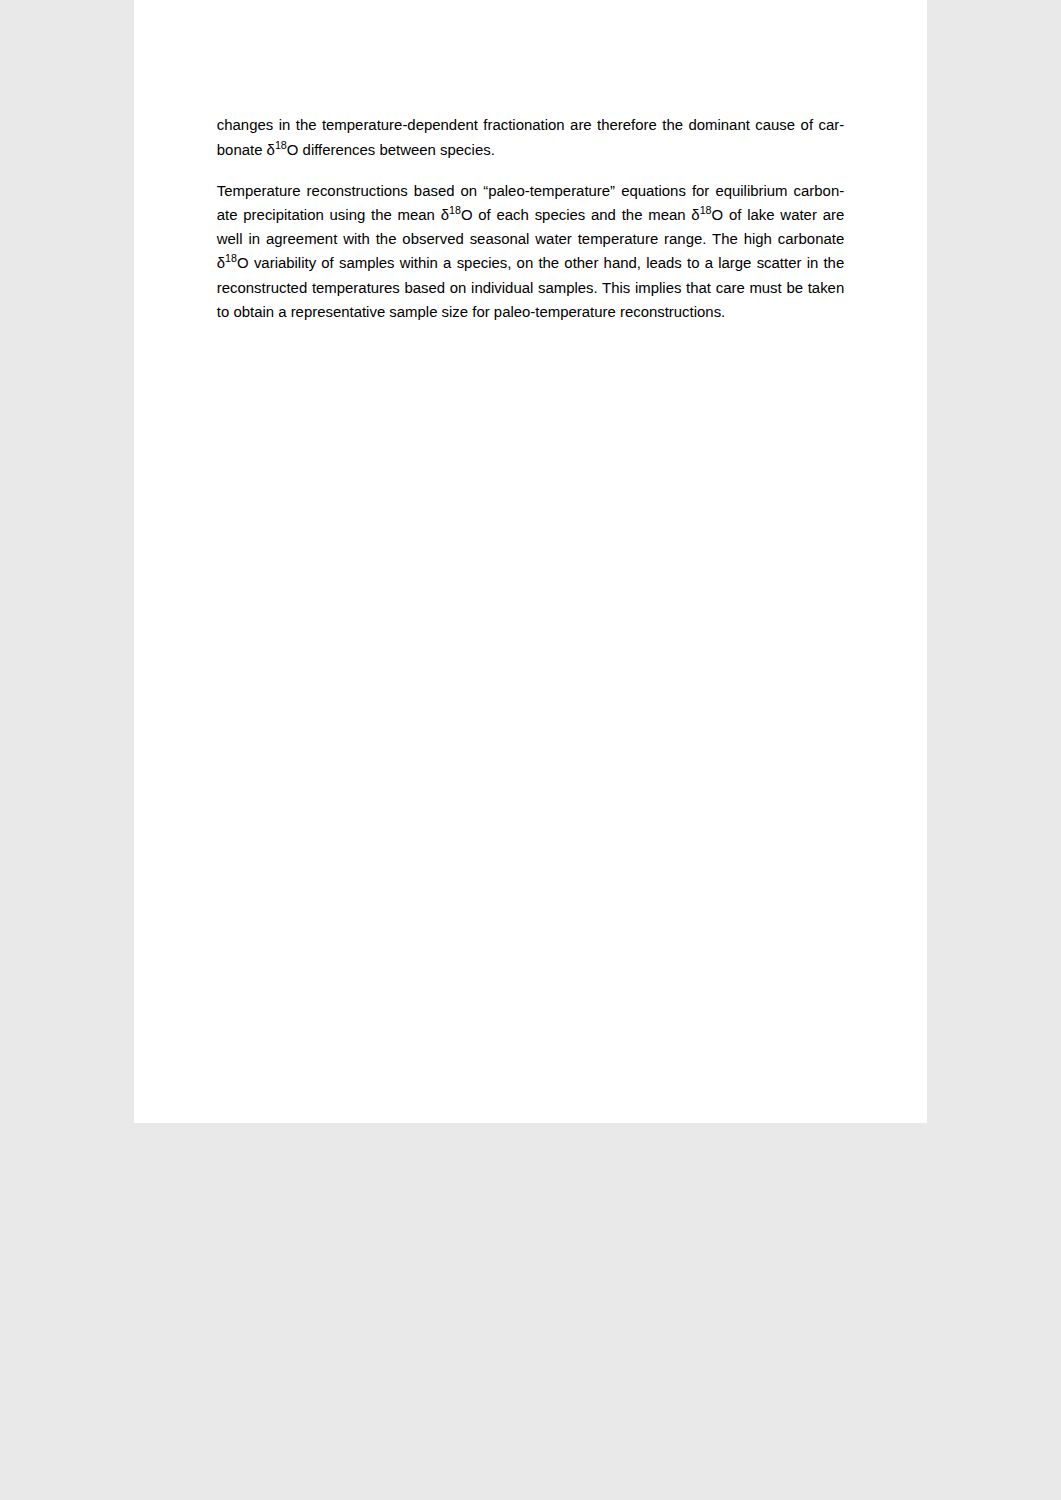changes in the temperature-dependent fractionation are therefore the dominant cause of carbonate δ18O differences between species.
Temperature reconstructions based on “paleo-temperature” equations for equilibrium carbonate precipitation using the mean δ18O of each species and the mean δ18O of lake water are well in agreement with the observed seasonal water temperature range. The high carbonate δ18O variability of samples within a species, on the other hand, leads to a large scatter in the reconstructed temperatures based on individual samples. This implies that care must be taken to obtain a representative sample size for paleo-temperature reconstructions.